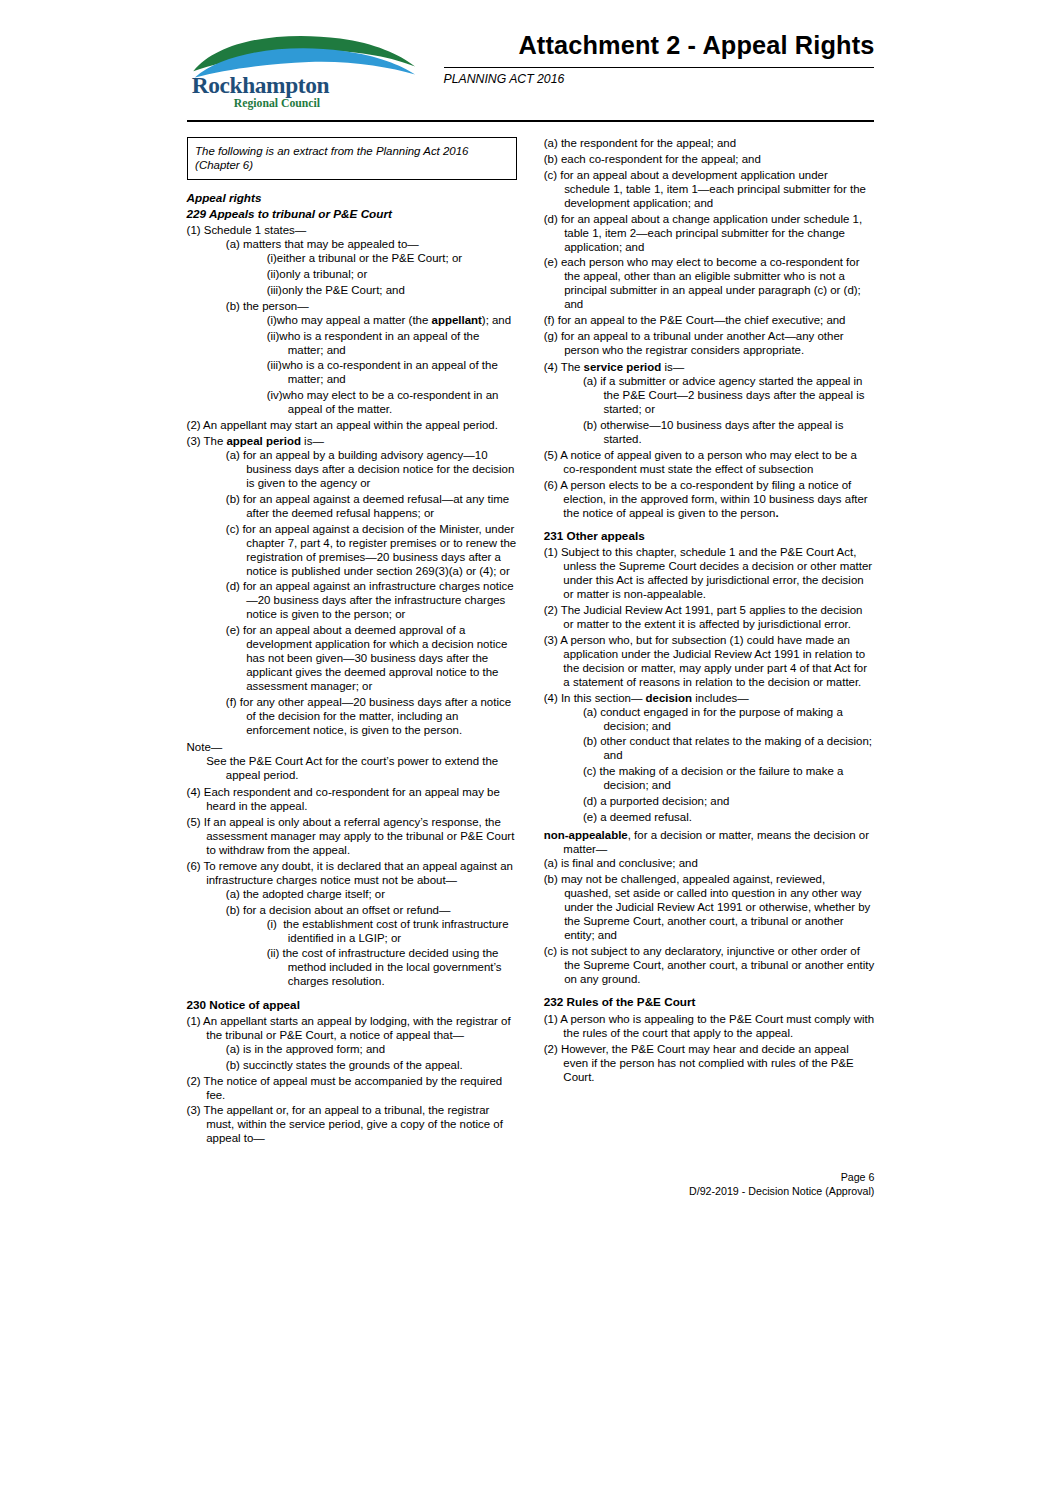Rockhampton Regional Council
Attachment 2 - Appeal Rights
PLANNING ACT 2016
The following is an extract from the Planning Act 2016 (Chapter 6)
Appeal rights
229 Appeals to tribunal or P&E Court
(1) Schedule 1 states—
(a) matters that may be appealed to—
(i)either a tribunal or the P&E Court; or
(ii)only a tribunal; or
(iii)only the P&E Court; and
(b) the person—
(i)who may appeal a matter (the appellant); and
(ii)who is a respondent in an appeal of the matter; and
(iii)who is a co-respondent in an appeal of the matter; and
(iv)who may elect to be a co-respondent in an appeal of the matter.
(2) An appellant may start an appeal within the appeal period.
(3) The appeal period is—
(a) for an appeal by a building advisory agency—10 business days after a decision notice for the decision is given to the agency or
(b) for an appeal against a deemed refusal—at any time after the deemed refusal happens; or
(c) for an appeal against a decision of the Minister, under chapter 7, part 4, to register premises or to renew the registration of premises—20 business days after a notice is published under section 269(3)(a) or (4); or
(d) for an appeal against an infrastructure charges notice—20 business days after the infrastructure charges notice is given to the person; or
(e) for an appeal about a deemed approval of a development application for which a decision notice has not been given—30 business days after the applicant gives the deemed approval notice to the assessment manager; or
(f) for any other appeal—20 business days after a notice of the decision for the matter, including an enforcement notice, is given to the person.
Note—
See the P&E Court Act for the court’s power to extend the appeal period.
(4) Each respondent and co-respondent for an appeal may be heard in the appeal.
(5) If an appeal is only about a referral agency’s response, the assessment manager may apply to the tribunal or P&E Court to withdraw from the appeal.
(6) To remove any doubt, it is declared that an appeal against an infrastructure charges notice must not be about—
(a) the adopted charge itself; or
(b) for a decision about an offset or refund—
(i) the establishment cost of trunk infrastructure identified in a LGIP; or
(ii) the cost of infrastructure decided using the method included in the local government’s charges resolution.
230 Notice of appeal
(1) An appellant starts an appeal by lodging, with the registrar of the tribunal or P&E Court, a notice of appeal that—
(a) is in the approved form; and
(b) succinctly states the grounds of the appeal.
(2) The notice of appeal must be accompanied by the required fee.
(3) The appellant or, for an appeal to a tribunal, the registrar must, within the service period, give a copy of the notice of appeal to—
(a) the respondent for the appeal; and
(b) each co-respondent for the appeal; and
(c) for an appeal about a development application under schedule 1, table 1, item 1—each principal submitter for the development application; and
(d) for an appeal about a change application under schedule 1, table 1, item 2—each principal submitter for the change application; and
(e) each person who may elect to become a co-respondent for the appeal, other than an eligible submitter who is not a principal submitter in an appeal under paragraph (c) or (d); and
(f) for an appeal to the P&E Court—the chief executive; and
(g) for an appeal to a tribunal under another Act—any other person who the registrar considers appropriate.
(4) The service period is—
(a) if a submitter or advice agency started the appeal in the P&E Court—2 business days after the appeal is started; or
(b) otherwise—10 business days after the appeal is started.
(5) A notice of appeal given to a person who may elect to be a co-respondent must state the effect of subsection
(6) A person elects to be a co-respondent by filing a notice of election, in the approved form, within 10 business days after the notice of appeal is given to the person.
231 Other appeals
(1) Subject to this chapter, schedule 1 and the P&E Court Act, unless the Supreme Court decides a decision or other matter under this Act is affected by jurisdictional error, the decision or matter is non-appealable.
(2) The Judicial Review Act 1991, part 5 applies to the decision or matter to the extent it is affected by jurisdictional error.
(3) A person who, but for subsection (1) could have made an application under the Judicial Review Act 1991 in relation to the decision or matter, may apply under part 4 of that Act for a statement of reasons in relation to the decision or matter.
(4) In this section— decision includes—
(a) conduct engaged in for the purpose of making a decision; and
(b) other conduct that relates to the making of a decision; and
(c) the making of a decision or the failure to make a decision; and
(d) a purported decision; and
(e) a deemed refusal.
non-appealable, for a decision or matter, means the decision or matter—
(a) is final and conclusive; and
(b) may not be challenged, appealed against, reviewed, quashed, set aside or called into question in any other way under the Judicial Review Act 1991 or otherwise, whether by the Supreme Court, another court, a tribunal or another entity; and
(c) is not subject to any declaratory, injunctive or other order of the Supreme Court, another court, a tribunal or another entity on any ground.
232 Rules of the P&E Court
(1) A person who is appealing to the P&E Court must comply with the rules of the court that apply to the appeal.
(2) However, the P&E Court may hear and decide an appeal even if the person has not complied with rules of the P&E Court.
Page 6
D/92-2019 - Decision Notice (Approval)